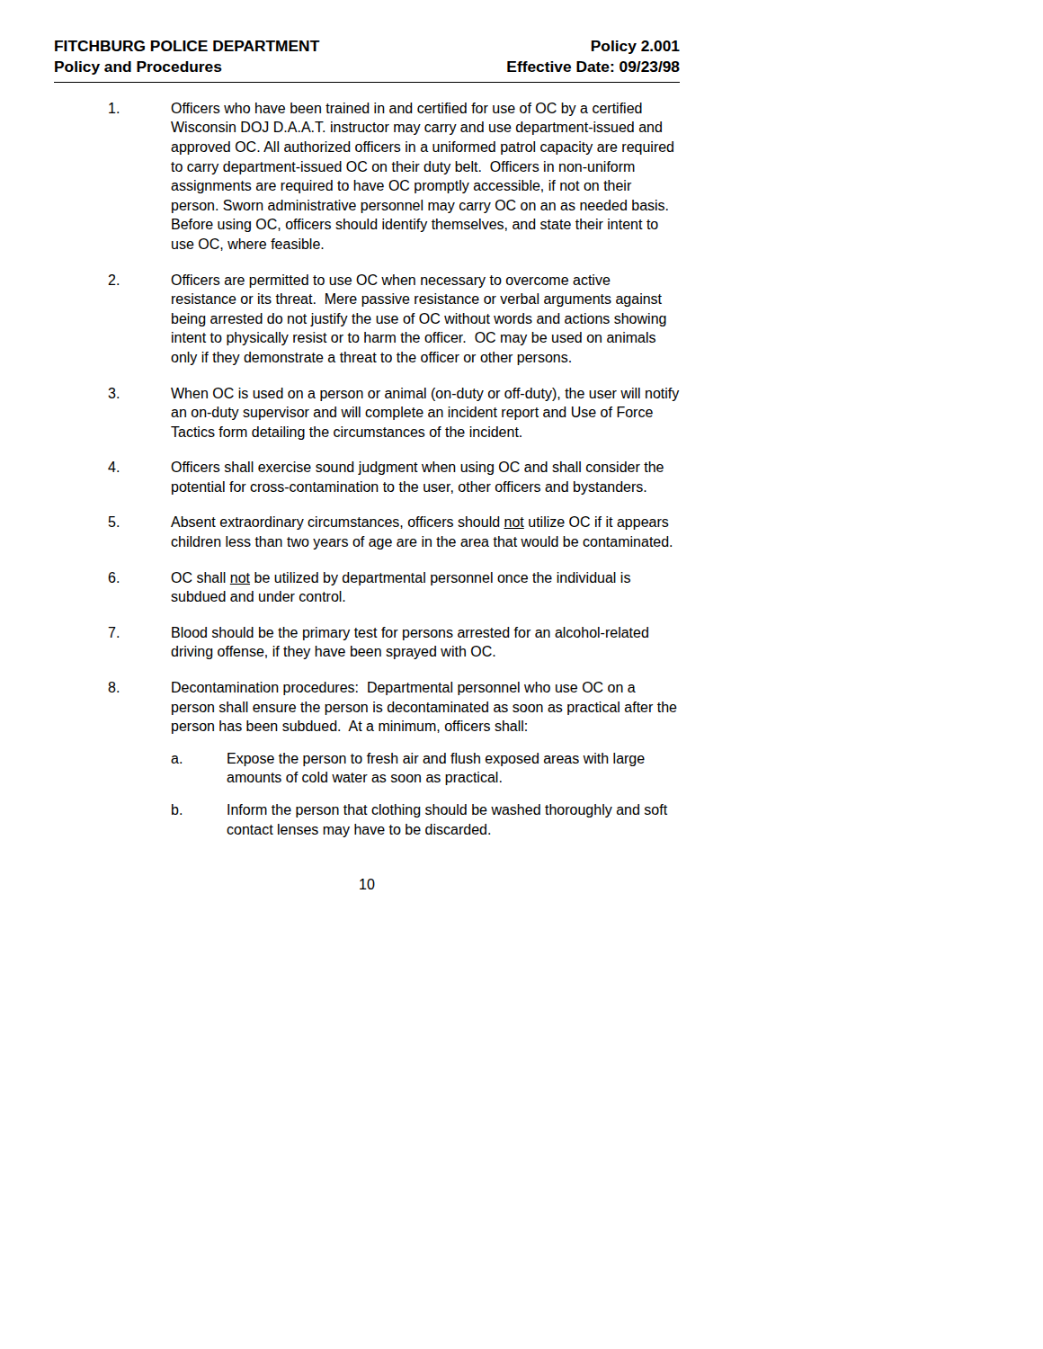FITCHBURG POLICE DEPARTMENT
Policy and Procedures
Policy 2.001
Effective Date: 09/23/98
Officers who have been trained in and certified for use of OC by a certified Wisconsin DOJ D.A.A.T. instructor may carry and use department-issued and approved OC. All authorized officers in a uniformed patrol capacity are required to carry department-issued OC on their duty belt. Officers in non-uniform assignments are required to have OC promptly accessible, if not on their person. Sworn administrative personnel may carry OC on an as needed basis. Before using OC, officers should identify themselves, and state their intent to use OC, where feasible.
Officers are permitted to use OC when necessary to overcome active resistance or its threat. Mere passive resistance or verbal arguments against being arrested do not justify the use of OC without words and actions showing intent to physically resist or to harm the officer. OC may be used on animals only if they demonstrate a threat to the officer or other persons.
When OC is used on a person or animal (on-duty or off-duty), the user will notify an on-duty supervisor and will complete an incident report and Use of Force Tactics form detailing the circumstances of the incident.
Officers shall exercise sound judgment when using OC and shall consider the potential for cross-contamination to the user, other officers and bystanders.
Absent extraordinary circumstances, officers should not utilize OC if it appears children less than two years of age are in the area that would be contaminated.
OC shall not be utilized by departmental personnel once the individual is subdued and under control.
Blood should be the primary test for persons arrested for an alcohol-related driving offense, if they have been sprayed with OC.
Decontamination procedures: Departmental personnel who use OC on a person shall ensure the person is decontaminated as soon as practical after the person has been subdued. At a minimum, officers shall:
Expose the person to fresh air and flush exposed areas with large amounts of cold water as soon as practical.
Inform the person that clothing should be washed thoroughly and soft contact lenses may have to be discarded.
10